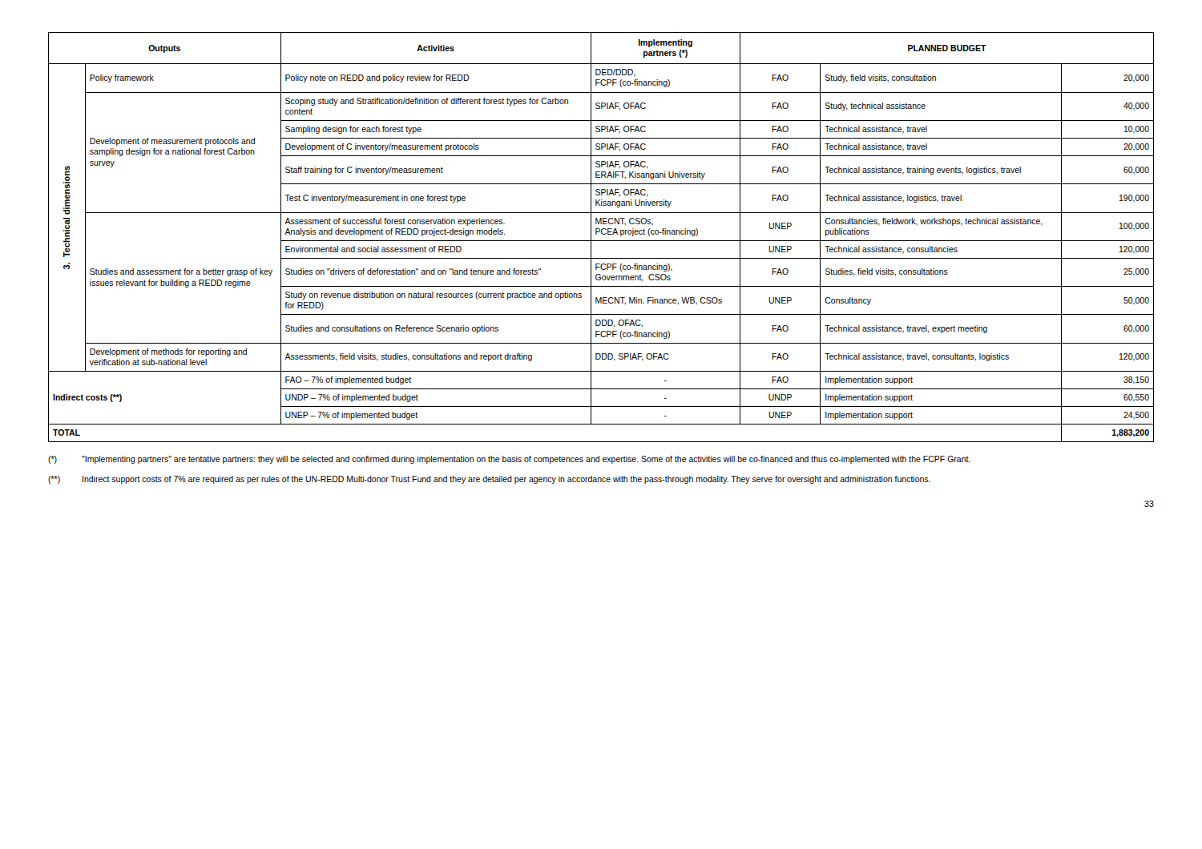| Outputs | Activities | Implementing partners (*) | PLANNED BUDGET |
| --- | --- | --- | --- |
| 3. Technical dimensions | Policy framework | Policy note on REDD and policy review for REDD | DED/DDD, FCPF (co-financing) | FAO | Study, field visits, consultation | 20,000 |
| Development of measurement protocols and sampling design for a national forest Carbon survey | Scoping study and Stratification/definition of different forest types for Carbon content | SPIAF, OFAC | FAO | Study, technical assistance | 40,000 |
| Sampling design for each forest type | SPIAF, OFAC | FAO | Technical assistance, travel | 10,000 |
| Development of C inventory/measurement protocols | SPIAF, OFAC | FAO | Technical assistance, travel | 20,000 |
| Staff training for C inventory/measurement | SPIAF, OFAC, ERAIFT, Kisangani University | FAO | Technical assistance, training events, logistics, travel | 60,000 |
| Test C inventory/measurement in one forest type | SPIAF, OFAC, Kisangani University | FAO | Technical assistance, logistics, travel | 190,000 |
| Studies and assessment for a better grasp of key issues relevant for building a REDD regime | Assessment of successful forest conservation experiences. Analysis and development of REDD project-design models. | MECNT, CSOs, PCEA project (co-financing) | UNEP | Consultancies, fieldwork, workshops, technical assistance, publications | 100,000 |
| Environmental and social assessment of REDD | | UNEP | Technical assistance, consultancies | 120,000 |
| Studies on "drivers of deforestation" and on "land tenure and forests" | FCPF (co-financing), Government, CSOs | FAO | Studies, field visits, consultations | 25,000 |
| Study on revenue distribution on natural resources (current practice and options for REDD) | MECNT, Min. Finance, WB, CSOs | UNEP | Consultancy | 50,000 |
| Studies and consultations on Reference Scenario options | DDD, OFAC, FCPF (co-financing) | FAO | Technical assistance, travel, expert meeting | 60,000 |
| Development of methods for reporting and verification at sub-national level | Assessments, field visits, studies, consultations and report drafting | DDD, SPIAF, OFAC | FAO | Technical assistance, travel, consultants, logistics | 120,000 |
| Indirect costs (**) | FAO – 7% of implemented budget | - | FAO | Implementation support | 38,150 |
| UNDP – 7% of implemented budget | - | UNDP | Implementation support | 60,550 |
| UNEP – 7% of implemented budget | - | UNEP | Implementation support | 24,500 |
| TOTAL | 1,883,200 |
(*)"Implementing partners" are tentative partners: they will be selected and confirmed during implementation on the basis of competences and expertise. Some of the activities will be co-financed and thus co-implemented with the FCPF Grant.
(**) Indirect support costs of 7% are required as per rules of the UN-REDD Multi-donor Trust Fund and they are detailed per agency in accordance with the pass-through modality. They serve for oversight and administration functions.
33